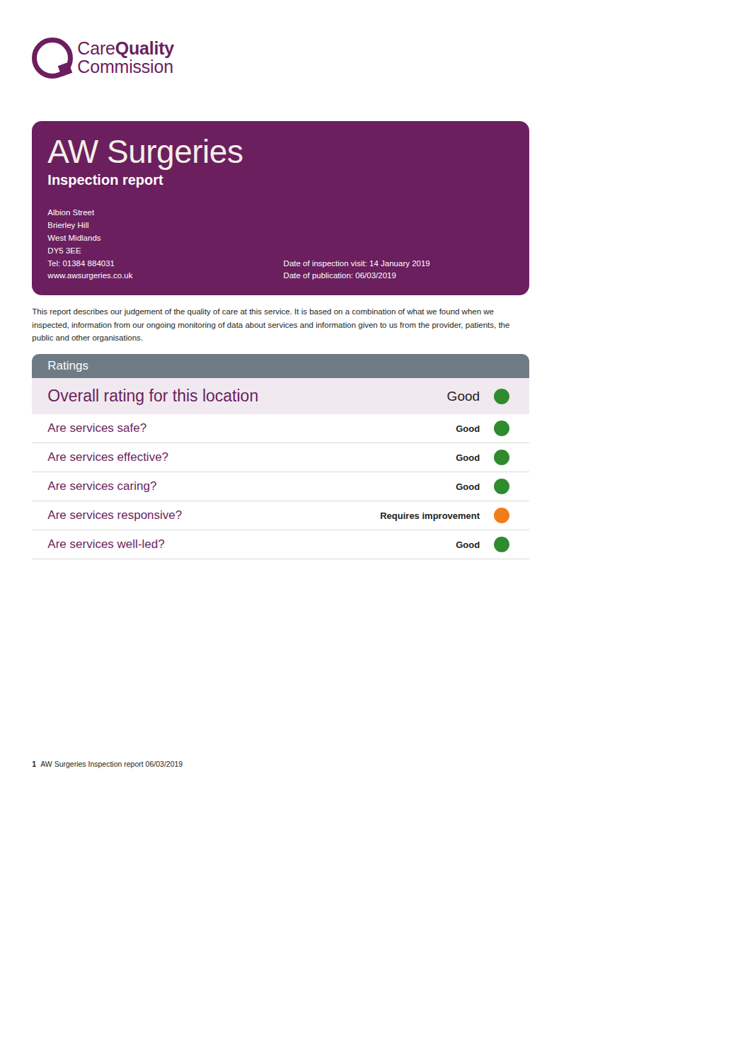CareQuality Commission
AW Surgeries
Inspection report
Albion Street
Brierley Hill
West Midlands
DY5 3EE
Tel: 01384 884031
www.awsurgeries.co.uk
Date of inspection visit: 14 January 2019
Date of publication: 06/03/2019
This report describes our judgement of the quality of care at this service. It is based on a combination of what we found when we inspected, information from our ongoing monitoring of data about services and information given to us from the provider, patients, the public and other organisations.
Ratings
| Overall rating for this location | Good | |
| Are services safe? | Good | |
| Are services effective? | Good | |
| Are services caring? | Good | |
| Are services responsive? | Requires improvement | |
| Are services well-led? | Good | |
1 AW Surgeries Inspection report 06/03/2019